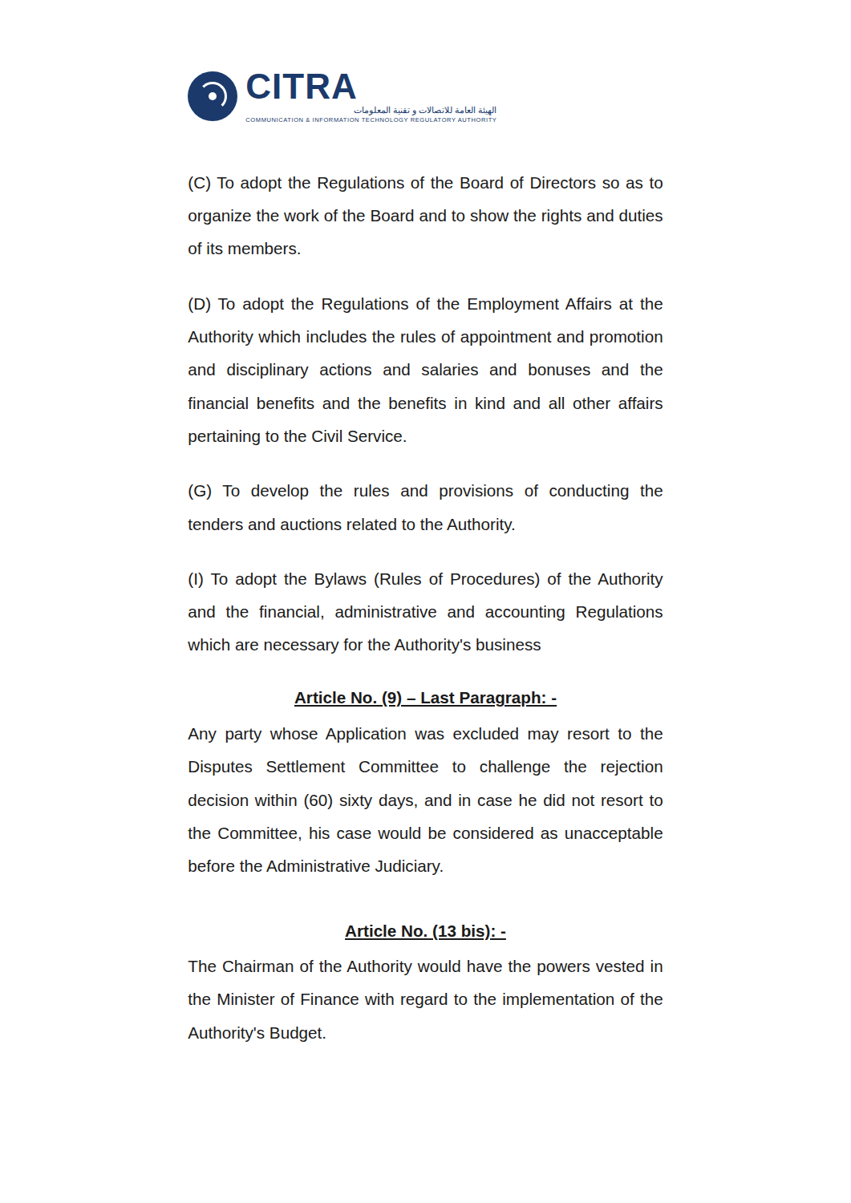CITRA
الهيئة العامة للاتصالات و تقنية المعلومات
Communication & Information Technology Regulatory Authority
(C) To adopt the Regulations of the Board of Directors so as to organize the work of the Board and to show the rights and duties of its members.
(D) To adopt the Regulations of the Employment Affairs at the Authority which includes the rules of appointment and promotion and disciplinary actions and salaries and bonuses and the financial benefits and the benefits in kind and all other affairs pertaining to the Civil Service.
(G) To develop the rules and provisions of conducting the tenders and auctions related to the Authority.
(I) To adopt the Bylaws (Rules of Procedures) of the Authority and the financial, administrative and accounting Regulations which are necessary for the Authority's business
Article No. (9) – Last Paragraph: -
Any party whose Application was excluded may resort to the Disputes Settlement Committee to challenge the rejection decision within (60) sixty days, and in case he did not resort to the Committee, his case would be considered as unacceptable before the Administrative Judiciary.
Article No. (13 bis): -
The Chairman of the Authority would have the powers vested in the Minister of Finance with regard to the implementation of the Authority's Budget.